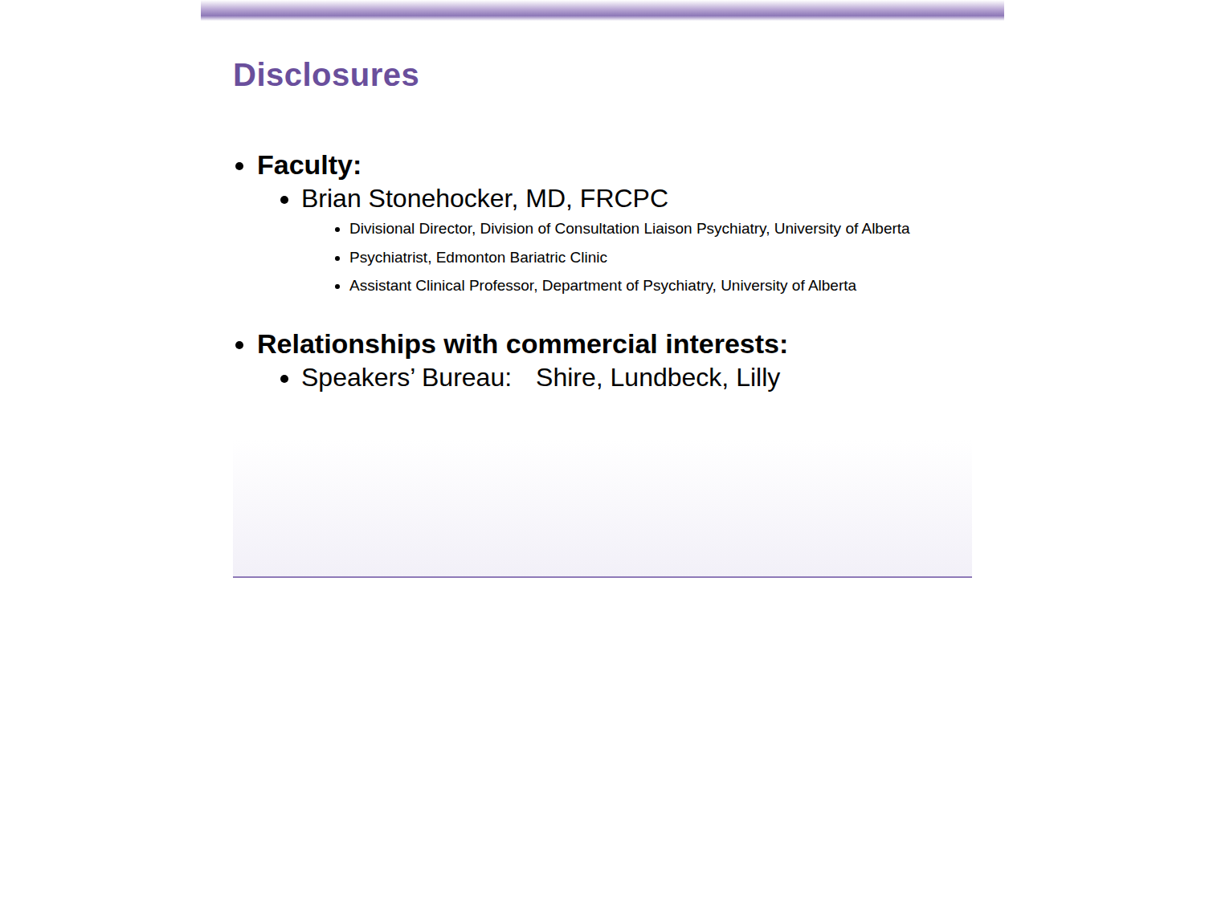Disclosures
Faculty:
Brian Stonehocker, MD, FRCPC
Divisional Director, Division of Consultation Liaison Psychiatry, University of Alberta
Psychiatrist, Edmonton Bariatric Clinic
Assistant Clinical Professor, Department of Psychiatry, University of Alberta
Relationships with commercial interests:
Speakers’ Bureau: Shire, Lundbeck, Lilly